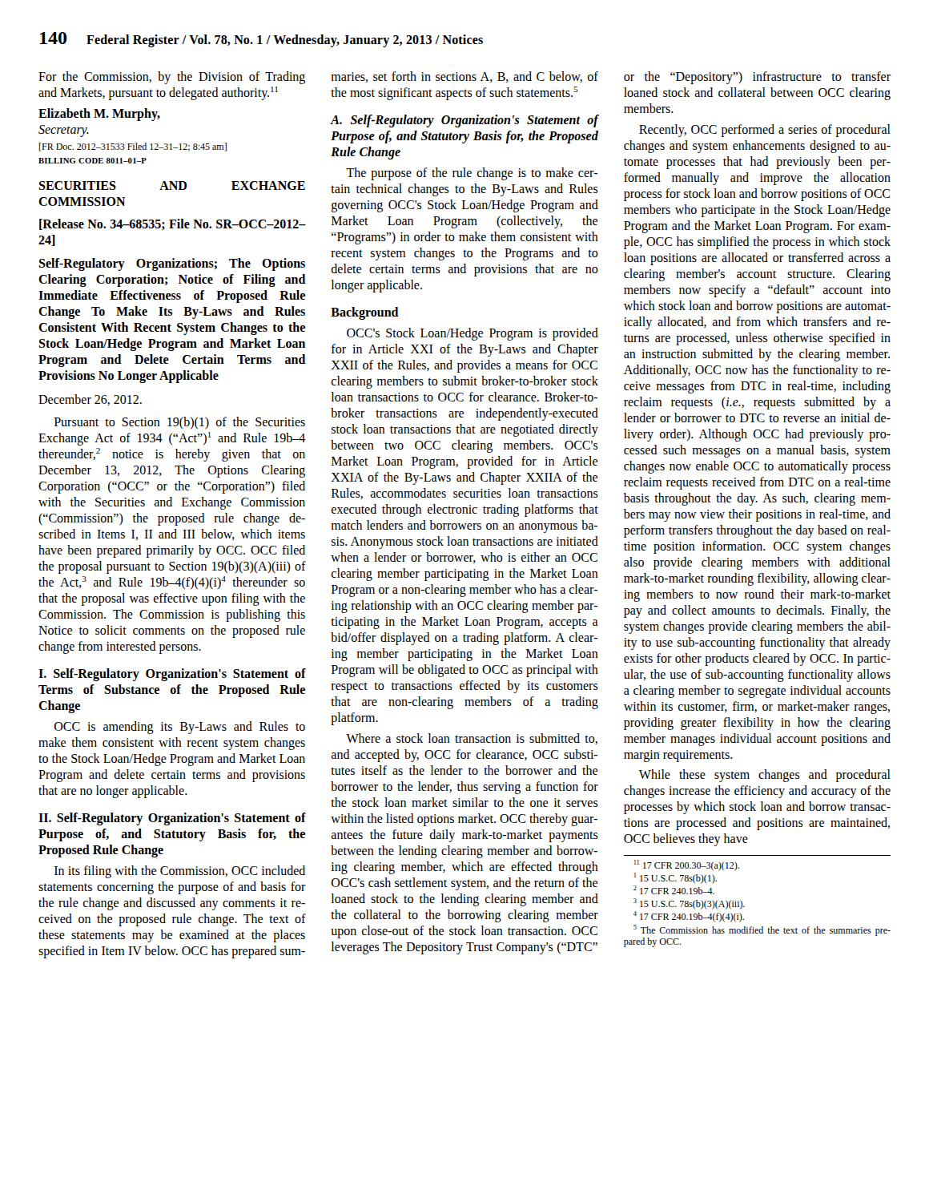140 Federal Register / Vol. 78, No. 1 / Wednesday, January 2, 2013 / Notices
For the Commission, by the Division of Trading and Markets, pursuant to delegated authority.11
Elizabeth M. Murphy,
Secretary.
[FR Doc. 2012–31533 Filed 12–31–12; 8:45 am]
BILLING CODE 8011–01–P
SECURITIES AND EXCHANGE COMMISSION
[Release No. 34–68535; File No. SR–OCC–2012–24]
Self-Regulatory Organizations; The Options Clearing Corporation; Notice of Filing and Immediate Effectiveness of Proposed Rule Change To Make Its By-Laws and Rules Consistent With Recent System Changes to the Stock Loan/Hedge Program and Market Loan Program and Delete Certain Terms and Provisions No Longer Applicable
December 26, 2012.
Pursuant to Section 19(b)(1) of the Securities Exchange Act of 1934 (“Act”)1 and Rule 19b–4 thereunder,2 notice is hereby given that on December 13, 2012, The Options Clearing Corporation (“OCC” or the “Corporation”) filed with the Securities and Exchange Commission (“Commission”) the proposed rule change described in Items I, II and III below, which items have been prepared primarily by OCC. OCC filed the proposal pursuant to Section 19(b)(3)(A)(iii) of the Act,3 and Rule 19b–4(f)(4)(i)4 thereunder so that the proposal was effective upon filing with the Commission. The Commission is publishing this Notice to solicit comments on the proposed rule change from interested persons.
I. Self-Regulatory Organization's Statement of Terms of Substance of the Proposed Rule Change
OCC is amending its By-Laws and Rules to make them consistent with recent system changes to the Stock Loan/Hedge Program and Market Loan Program and delete certain terms and provisions that are no longer applicable.
II. Self-Regulatory Organization's Statement of Purpose of, and Statutory Basis for, the Proposed Rule Change
In its filing with the Commission, OCC included statements concerning the purpose of and basis for the rule change and discussed any comments it received on the proposed rule change. The text of these statements may be examined at the places specified in Item IV below. OCC has prepared summaries, set forth in sections A, B, and C below, of the most significant aspects of such statements.5
A. Self-Regulatory Organization's Statement of Purpose of, and Statutory Basis for, the Proposed Rule Change
The purpose of the rule change is to make certain technical changes to the By-Laws and Rules governing OCC's Stock Loan/Hedge Program and Market Loan Program (collectively, the “Programs”) in order to make them consistent with recent system changes to the Programs and to delete certain terms and provisions that are no longer applicable.
Background
OCC's Stock Loan/Hedge Program is provided for in Article XXI of the By-Laws and Chapter XXII of the Rules, and provides a means for OCC clearing members to submit broker-to-broker stock loan transactions to OCC for clearance. Broker-to-broker transactions are independently-executed stock loan transactions that are negotiated directly between two OCC clearing members. OCC's Market Loan Program, provided for in Article XXIA of the By-Laws and Chapter XXIIA of the Rules, accommodates securities loan transactions executed through electronic trading platforms that match lenders and borrowers on an anonymous basis. Anonymous stock loan transactions are initiated when a lender or borrower, who is either an OCC clearing member participating in the Market Loan Program or a non-clearing member who has a clearing relationship with an OCC clearing member participating in the Market Loan Program, accepts a bid/offer displayed on a trading platform. A clearing member participating in the Market Loan Program will be obligated to OCC as principal with respect to transactions effected by its customers that are non-clearing members of a trading platform.
Where a stock loan transaction is submitted to, and accepted by, OCC for clearance, OCC substitutes itself as the lender to the borrower and the borrower to the lender, thus serving a function for the stock loan market similar to the one it serves within the listed options market. OCC thereby guarantees the future daily mark-to-market payments between the lending clearing member and borrowing clearing member, which are effected through OCC's cash settlement system, and the return of the loaned stock to the lending clearing member and the collateral to the borrowing clearing member upon close-out of the stock loan transaction. OCC leverages The Depository Trust Company's (“DTC” or the “Depository”) infrastructure to transfer loaned stock and collateral between OCC clearing members.
Recently, OCC performed a series of procedural changes and system enhancements designed to automate processes that had previously been performed manually and improve the allocation process for stock loan and borrow positions of OCC members who participate in the Stock Loan/Hedge Program and the Market Loan Program. For example, OCC has simplified the process in which stock loan positions are allocated or transferred across a clearing member's account structure. Clearing members now specify a “default” account into which stock loan and borrow positions are automatically allocated, and from which transfers and returns are processed, unless otherwise specified in an instruction submitted by the clearing member. Additionally, OCC now has the functionality to receive messages from DTC in real-time, including reclaim requests (i.e., requests submitted by a lender or borrower to DTC to reverse an initial delivery order). Although OCC had previously processed such messages on a manual basis, system changes now enable OCC to automatically process reclaim requests received from DTC on a real-time basis throughout the day. As such, clearing members may now view their positions in real-time, and perform transfers throughout the day based on real-time position information. OCC system changes also provide clearing members with additional mark-to-market rounding flexibility, allowing clearing members to now round their mark-to-market pay and collect amounts to decimals. Finally, the system changes provide clearing members the ability to use sub-accounting functionality that already exists for other products cleared by OCC. In particular, the use of sub-accounting functionality allows a clearing member to segregate individual accounts within its customer, firm, or market-maker ranges, providing greater flexibility in how the clearing member manages individual account positions and margin requirements.
While these system changes and procedural changes increase the efficiency and accuracy of the processes by which stock loan and borrow transactions are processed and positions are maintained, OCC believes they have
11 17 CFR 200.30–3(a)(12).
1 15 U.S.C. 78s(b)(1).
2 17 CFR 240.19b–4.
3 15 U.S.C. 78s(b)(3)(A)(iii).
4 17 CFR 240.19b–4(f)(4)(i).
5 The Commission has modified the text of the summaries prepared by OCC.